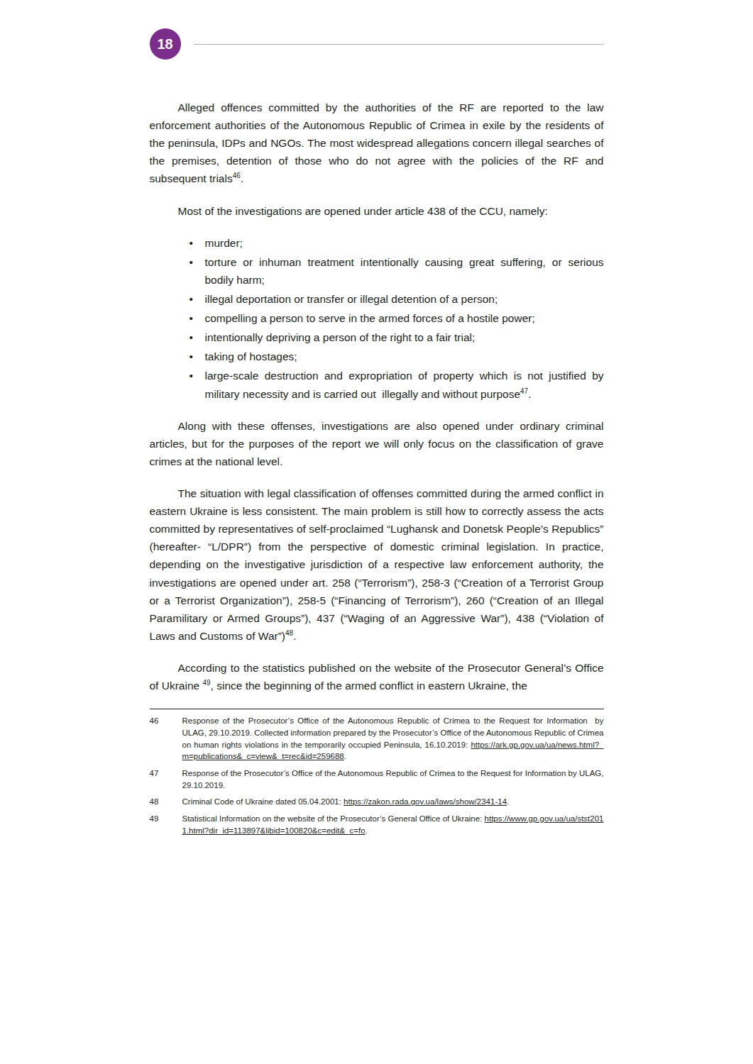18
Alleged offences committed by the authorities of the RF are reported to the law enforcement authorities of the Autonomous Republic of Crimea in exile by the residents of the peninsula, IDPs and NGOs. The most widespread allegations concern illegal searches of the premises, detention of those who do not agree with the policies of the RF and subsequent trials46.
Most of the investigations are opened under article 438 of the CCU, namely:
murder;
torture or inhuman treatment intentionally causing great suffering, or serious bodily harm;
illegal deportation or transfer or illegal detention of a person;
compelling a person to serve in the armed forces of a hostile power;
intentionally depriving a person of the right to a fair trial;
taking of hostages;
large-scale destruction and expropriation of property which is not justified by military necessity and is carried out illegally and without purpose47.
Along with these offenses, investigations are also opened under ordinary criminal articles, but for the purposes of the report we will only focus on the classification of grave crimes at the national level.
The situation with legal classification of offenses committed during the armed conflict in eastern Ukraine is less consistent. The main problem is still how to correctly assess the acts committed by representatives of self-proclaimed “Lughansk and Donetsk People’s Republics” (hereafter- “L/DPR”) from the perspective of domestic criminal legislation. In practice, depending on the investigative jurisdiction of a respective law enforcement authority, the investigations are opened under art. 258 (“Terrorism”), 258-3 (“Creation of a Terrorist Group or a Terrorist Organization”), 258-5 (“Financing of Terrorism”), 260 (“Creation of an Illegal Paramilitary or Armed Groups”), 437 (“Waging of an Aggressive War”), 438 (“Violation of Laws and Customs of War”)48.
According to the statistics published on the website of the Prosecutor General’s Office of Ukraine 49, since the beginning of the armed conflict in eastern Ukraine, the
46 Response of the Prosecutor’s Office of the Autonomous Republic of Crimea to the Request for Information by ULAG, 29.10.2019. Collected information prepared by the Prosecutor’s Office of the Autonomous Republic of Crimea on human rights violations in the temporarily occupied Peninsula, 16.10.2019: https://ark.gp.gov.ua/ua/news.html?_m=publications&_c=view&_t=rec&id=259688.
47 Response of the Prosecutor’s Office of the Autonomous Republic of Crimea to the Request for Information by ULAG, 29.10.2019.
48 Criminal Code of Ukraine dated 05.04.2001: https://zakon.rada.gov.ua/laws/show/2341-14.
49 Statistical Information on the website of the Prosecutor’s General Office of Ukraine: https://www.gp.gov.ua/ua/stst2011.html?dir_id=113897&libid=100820&c=edit&_c=fo.